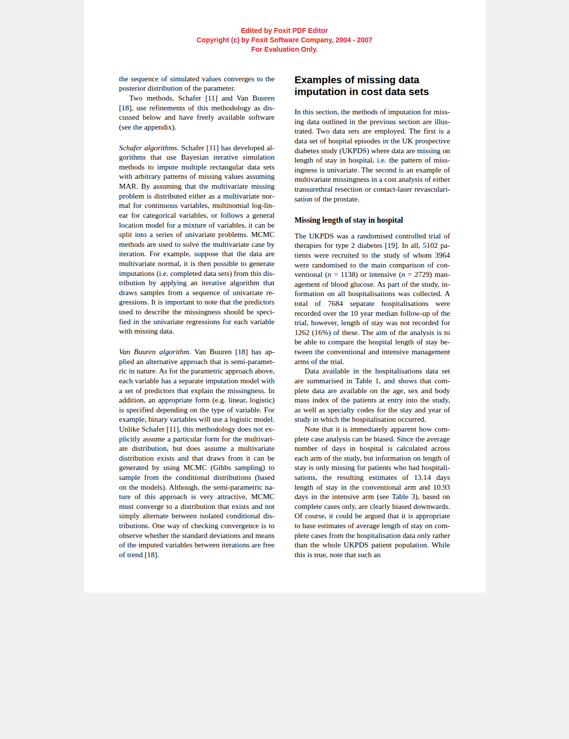Edited by Foxit PDF Editor Copyright (c) by Foxit Software Company, 2004 - 2007 For Evaluation Only.
the sequence of simulated values converges to the posterior distribution of the parameter.
Two methods, Schafer [11] and Van Buuren [18], use refinements of this methodology as discussed below and have freely available software (see the appendix).
Schafer algorithms. Schafer [11] has developed algorithms that use Bayesian iterative simulation methods to impute multiple rectangular data sets with arbitrary patterns of missing values assuming MAR. By assuming that the multivariate missing problem is distributed either as a multivariate normal for continuous variables, multinomial log-linear for categorical variables, or follows a general location model for a mixture of variables, it can be split into a series of univariate problems. MCMC methods are used to solve the multivariate case by iteration. For example, suppose that the data are multivariate normal, it is then possible to generate imputations (i.e. completed data sets) from this distribution by applying an iterative algorithm that draws samples from a sequence of univariate regressions. It is important to note that the predictors used to describe the missingness should be specified in the univariate regressions for each variable with missing data.
Van Buuren algorithm. Van Buuren [18] has applied an alternative approach that is semi-parametric in nature. As for the parametric approach above, each variable has a separate imputation model with a set of predictors that explain the missingness. In addition, an appropriate form (e.g. linear, logistic) is specified depending on the type of variable. For example, binary variables will use a logistic model. Unlike Schafer [11], this methodology does not explicitly assume a particular form for the multivariate distribution, but does assume a multivariate distribution exists and that draws from it can be generated by using MCMC (Gibbs sampling) to sample from the conditional distributions (based on the models). Although, the semi-parametric nature of this approach is very attractive, MCMC must converge to a distribution that exists and not simply alternate between isolated conditional distributions. One way of checking convergence is to observe whether the standard deviations and means of the imputed variables between iterations are free of trend [18].
Examples of missing data imputation in cost data sets
In this section, the methods of imputation for missing data outlined in the previous section are illustrated. Two data sets are employed. The first is a data set of hospital episodes in the UK prospective diabetes study (UKPDS) where data are missing on length of stay in hospital, i.e. the pattern of missingness is univariate. The second is an example of multivariate missingness in a cost analysis of either transurethral resection or contact-laser revascularisation of the prostate.
Missing length of stay in hospital
The UKPDS was a randomised controlled trial of therapies for type 2 diabetes [19]. In all, 5102 patients were recruited to the study of whom 3964 were randomised to the main comparison of conventional (n = 1138) or intensive (n = 2729) management of blood glucose. As part of the study, information on all hospitalisations was collected. A total of 7684 separate hospitalisations were recorded over the 10 year median follow-up of the trial, however, length of stay was not recorded for 1262 (16%) of these. The aim of the analysis is to be able to compare the hospital length of stay between the conventional and intensive management arms of the trial.
Data available in the hospitalisations data set are summarised in Table 1, and shows that complete data are available on the age, sex and body mass index of the patients at entry into the study, as well as specialty codes for the stay and year of study in which the hospitalisation occurred.
Note that it is immediately apparent how complete case analysis can be biased. Since the average number of days in hospital is calculated across each arm of the study, but information on length of stay is only missing for patients who had hospitalisations, the resulting estimates of 13.14 days length of stay in the conventional arm and 10.93 days in the intensive arm (see Table 3), based on complete cases only, are clearly biased downwards. Of course, it could be argued that it is appropriate to base estimates of average length of stay on complete cases from the hospitalisation data only rather than the whole UKPDS patient population. While this is true, note that such an